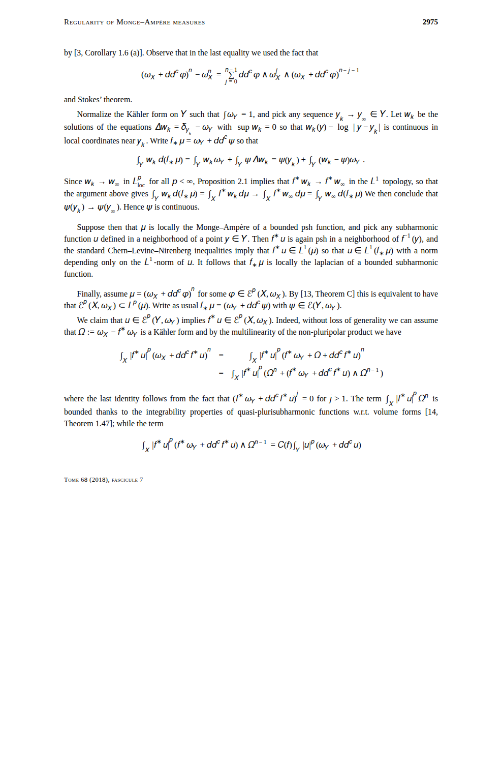Regularity of Monge–Ampère measures 2975
by [3, Corollary 1.6 (a)]. Observe that in the last equality we used the fact that
(ωX+ddcφ) n − ωXn = ∑ j=0 n−1 ddcφ ∧ ωXj ∧ (ωX+ddcφ) n−j−1
and Stokes’ theorem.
Normalize the Kähler form on Y such that ∫ωY=1, and pick any sequence yk→y∞∈Y. Let wk be the solutions of the equations Δwk=δyk−ωY with supwk=0 so that wk(y)−log|y−yk| is continuous in local coordinates near yk. Write f∗μ=ωY+ddcψ so that
∫Y wk d(f∗μ) = ∫Y wk ωY + ∫Y ψ Δwk = ψ(yk) + ∫Y (wk−ψ) ωY .
Since wk→w∞ in Llocp for all p<∞, Proposition 2.1 implies that f∗wk→f∗w∞ in the L1 topology, so that the argument above gives ∫Ywkd(f∗μ)=∫Xf∗wkdμ→∫Xf∗w∞dμ=∫Yw∞d(f∗μ) We then conclude that ψ(yk)→ψ(y∞). Hence ψ is continuous.
Suppose then that μ is locally the Monge–Ampère of a bounded psh function, and pick any subharmonic function u defined in a neighborhood of a point y∈Y. Then f∗u is again psh in a neighborhood of f−1(y), and the standard Chern–Levine–Nirenberg inequalities imply that f∗u∈L1(μ) so that u∈L1(f∗μ) with a norm depending only on the L1-norm of u. It follows that f∗μ is locally the laplacian of a bounded subharmonic function.
Finally, assume μ=(ωX+ddcφ)n for some φ∈ℰp(X,ωX). By [13, Theorem C] this is equivalent to have that ℰp(X,ωX)⊂Lp(μ). Write as usual f∗μ=(ωY+ddcψ) with ψ∈ℰ(Y,ωY).
We claim that u∈ℰp(Y,ωY) implies f∗u∈ℰp(X,ωX). Indeed, without loss of generality we can assume that Ω:=ωX−f∗ωY is a Kähler form and by the multilinearity of the non-pluripolar product we have
∫X |f∗u|p (ωX+ddcf∗u)n = ∫X |f∗u|p (f∗ωY+Ω+ddcf∗u)n = ∫X |f∗u|p ( Ωn + (f∗ωY+ddcf∗u) ∧ Ωn−1 )
where the last identity follows from the fact that (f∗ωY+ddcf∗u)j=0 for j>1. The term ∫X|f∗u|pΩn is bounded thanks to the integrability properties of quasi-plurisubharmonic functions w.r.t. volume forms [14, Theorem 1.47]; while the term
∫X |f∗u|p (f∗ωY+ddcf∗u) ∧ Ωn−1 = C(f) ∫Y |u|p (ωY+ddcu)
Tome 68 (2018), fascicule 7